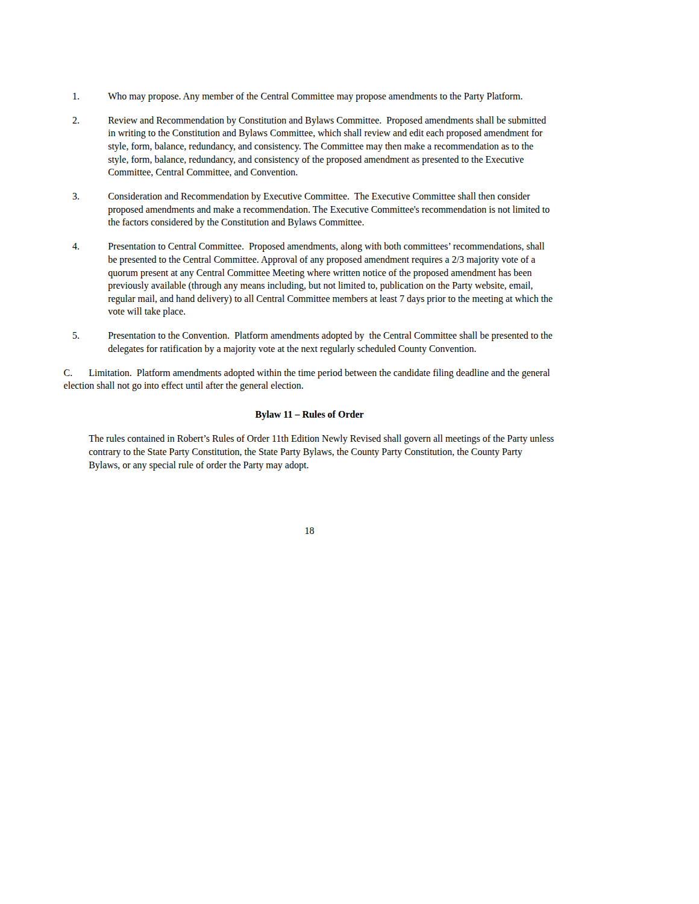1. Who may propose. Any member of the Central Committee may propose amendments to the Party Platform.
2. Review and Recommendation by Constitution and Bylaws Committee. Proposed amendments shall be submitted in writing to the Constitution and Bylaws Committee, which shall review and edit each proposed amendment for style, form, balance, redundancy, and consistency. The Committee may then make a recommendation as to the style, form, balance, redundancy, and consistency of the proposed amendment as presented to the Executive Committee, Central Committee, and Convention.
3. Consideration and Recommendation by Executive Committee. The Executive Committee shall then consider proposed amendments and make a recommendation. The Executive Committee's recommendation is not limited to the factors considered by the Constitution and Bylaws Committee.
4. Presentation to Central Committee. Proposed amendments, along with both committees’ recommendations, shall be presented to the Central Committee. Approval of any proposed amendment requires a 2/3 majority vote of a quorum present at any Central Committee Meeting where written notice of the proposed amendment has been previously available (through any means including, but not limited to, publication on the Party website, email, regular mail, and hand delivery) to all Central Committee members at least 7 days prior to the meeting at which the vote will take place.
5. Presentation to the Convention. Platform amendments adopted by the Central Committee shall be presented to the delegates for ratification by a majority vote at the next regularly scheduled County Convention.
C. Limitation. Platform amendments adopted within the time period between the candidate filing deadline and the general election shall not go into effect until after the general election.
Bylaw 11 – Rules of Order
The rules contained in Robert’s Rules of Order 11th Edition Newly Revised shall govern all meetings of the Party unless contrary to the State Party Constitution, the State Party Bylaws, the County Party Constitution, the County Party Bylaws, or any special rule of order the Party may adopt.
18